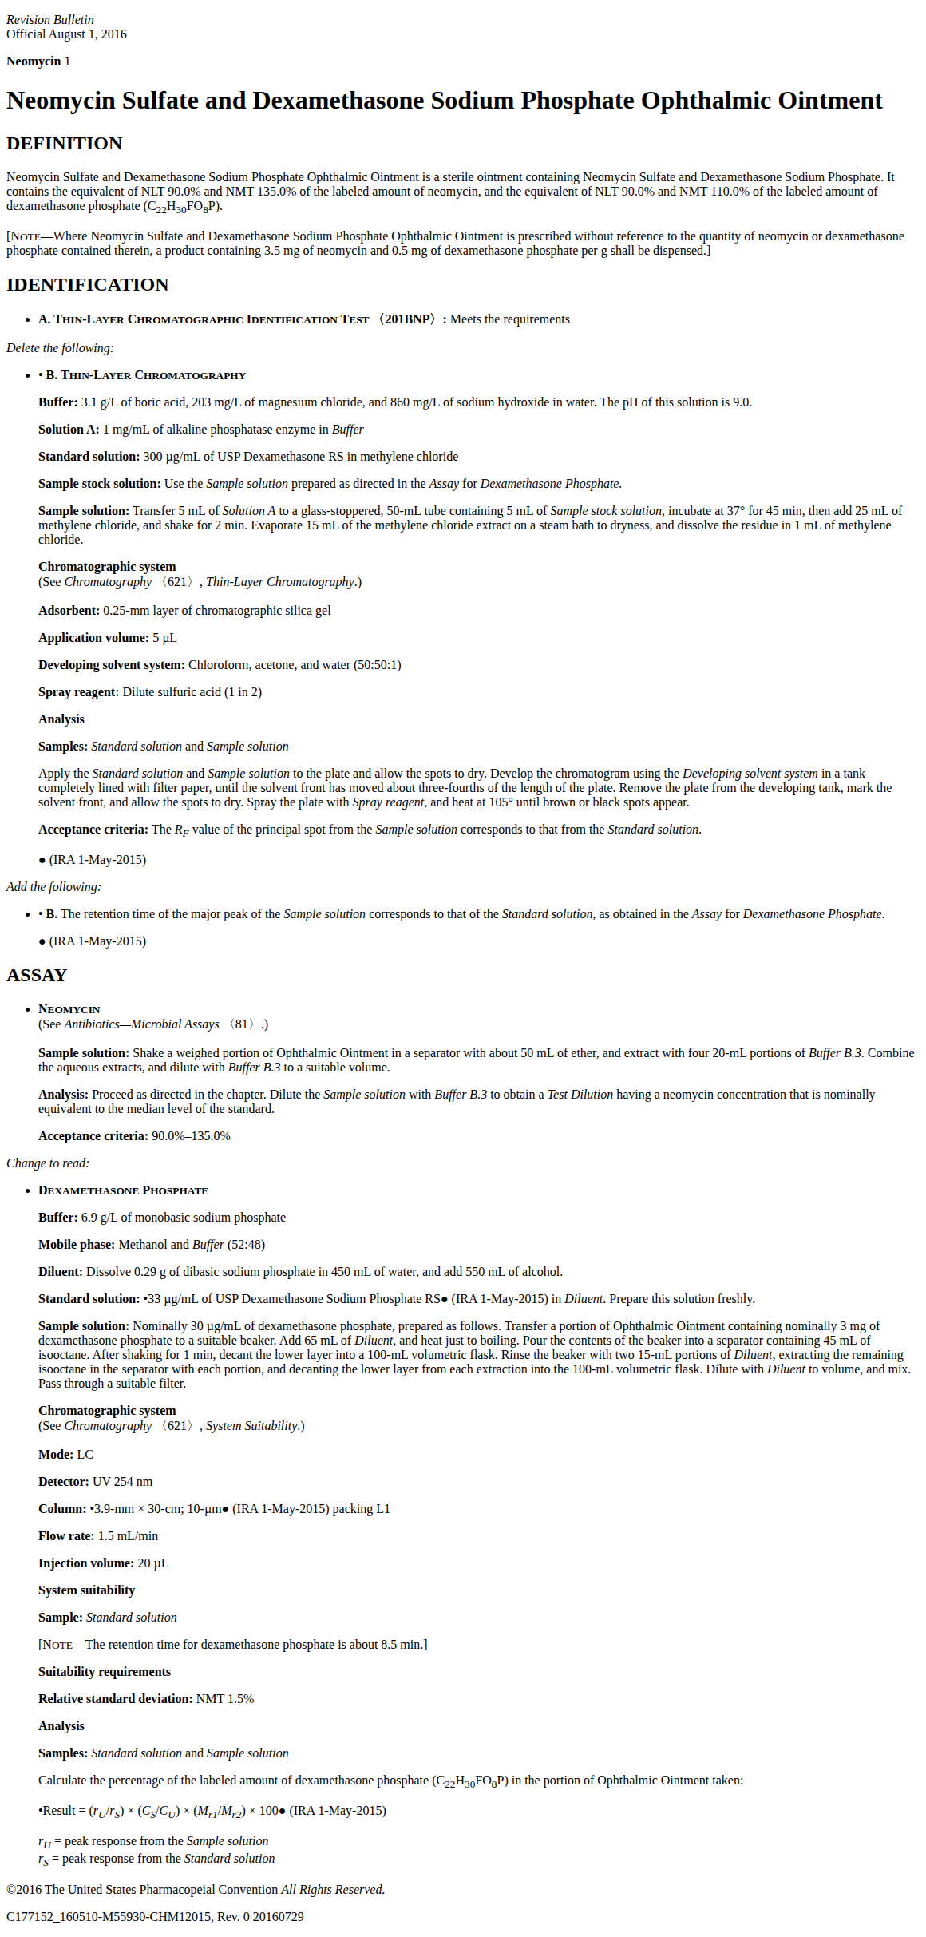Revision Bulletin
Official August 1, 2016
Neomycin 1
Neomycin Sulfate and Dexamethasone Sodium Phosphate Ophthalmic Ointment
DEFINITION
Neomycin Sulfate and Dexamethasone Sodium Phosphate Ophthalmic Ointment is a sterile ointment containing Neomycin Sulfate and Dexamethasone Sodium Phosphate. It contains the equivalent of NLT 90.0% and NMT 135.0% of the labeled amount of neomycin, and the equivalent of NLT 90.0% and NMT 110.0% of the labeled amount of dexamethasone phosphate (C22H30FO8P).
[NOTE—Where Neomycin Sulfate and Dexamethasone Sodium Phosphate Ophthalmic Ointment is prescribed without reference to the quantity of neomycin or dexamethasone phosphate contained therein, a product containing 3.5 mg of neomycin and 0.5 mg of dexamethasone phosphate per g shall be dispensed.]
IDENTIFICATION
A. THIN-LAYER CHROMATOGRAPHIC IDENTIFICATION TEST 〈201BNP〉: Meets the requirements
Delete the following:
• B. THIN-LAYER CHROMATOGRAPHY
Buffer: 3.1 g/L of boric acid, 203 mg/L of magnesium chloride, and 860 mg/L of sodium hydroxide in water. The pH of this solution is 9.0.
Solution A: 1 mg/mL of alkaline phosphatase enzyme in Buffer
Standard solution: 300 µg/mL of USP Dexamethasone RS in methylene chloride
Sample stock solution: Use the Sample solution prepared as directed in the Assay for Dexamethasone Phosphate.
Sample solution: Transfer 5 mL of Solution A to a glass-stoppered, 50-mL tube containing 5 mL of Sample stock solution, incubate at 37° for 45 min, then add 25 mL of methylene chloride, and shake for 2 min. Evaporate 15 mL of the methylene chloride extract on a steam bath to dryness, and dissolve the residue in 1 mL of methylene chloride.
Chromatographic system
(See Chromatography 〈621〉, Thin-Layer Chromatography.)
Adsorbent: 0.25-mm layer of chromatographic silica gel
Application volume: 5 µL
Developing solvent system: Chloroform, acetone, and water (50:50:1)
Spray reagent: Dilute sulfuric acid (1 in 2)
Analysis
Samples: Standard solution and Sample solution
Apply the Standard solution and Sample solution to the plate and allow the spots to dry. Develop the chromatogram using the Developing solvent system in a tank completely lined with filter paper, until the solvent front has moved about three-fourths of the length of the plate. Remove the plate from the developing tank, mark the solvent front, and allow the spots to dry. Spray the plate with Spray reagent, and heat at 105° until brown or black spots appear.
Acceptance criteria: The RF value of the principal spot from the Sample solution corresponds to that from the Standard solution.
● (IRA 1-May-2015)
Add the following:
• B. The retention time of the major peak of the Sample solution corresponds to that of the Standard solution, as obtained in the Assay for Dexamethasone Phosphate.
● (IRA 1-May-2015)
ASSAY
NEOMYCIN
(See Antibiotics—Microbial Assays 〈81〉.)
Sample solution: Shake a weighed portion of Ophthalmic Ointment in a separator with about 50 mL of ether, and extract with four 20-mL portions of Buffer B.3. Combine the aqueous extracts, and dilute with Buffer B.3 to a suitable volume.
Analysis: Proceed as directed in the chapter. Dilute the Sample solution with Buffer B.3 to obtain a Test Dilution having a neomycin concentration that is nominally equivalent to the median level of the standard.
Acceptance criteria: 90.0%–135.0%
Change to read:
DEXAMETHASONE PHOSPHATE
Buffer: 6.9 g/L of monobasic sodium phosphate
Mobile phase: Methanol and Buffer (52:48)
Diluent: Dissolve 0.29 g of dibasic sodium phosphate in 450 mL of water, and add 550 mL of alcohol.
Standard solution: •33 µg/mL of USP Dexamethasone Sodium Phosphate RS● (IRA 1-May-2015) in Diluent. Prepare this solution freshly.
Sample solution: Nominally 30 µg/mL of dexamethasone phosphate, prepared as follows. Transfer a portion of Ophthalmic Ointment containing nominally 3 mg of dexamethasone phosphate to a suitable beaker. Add 65 mL of Diluent, and heat just to boiling. Pour the contents of the beaker into a separator containing 45 mL of isooctane. After shaking for 1 min, decant the lower layer into a 100-mL volumetric flask. Rinse the beaker with two 15-mL portions of Diluent, extracting the remaining isooctane in the separator with each portion, and decanting the lower layer from each extraction into the 100-mL volumetric flask. Dilute with Diluent to volume, and mix. Pass through a suitable filter.
Chromatographic system
(See Chromatography 〈621〉, System Suitability.)
Mode: LC
Detector: UV 254 nm
Column: •3.9-mm × 30-cm; 10-µm● (IRA 1-May-2015) packing L1
Flow rate: 1.5 mL/min
Injection volume: 20 µL
System suitability
Sample: Standard solution
[NOTE—The retention time for dexamethasone phosphate is about 8.5 min.]
Suitability requirements
Relative standard deviation: NMT 1.5%
Analysis
Samples: Standard solution and Sample solution
Calculate the percentage of the labeled amount of dexamethasone phosphate (C22H30FO8P) in the portion of Ophthalmic Ointment taken:
•Result = (rU/rS) × (CS/CU) × (Mr1/Mr2) × 100● (IRA 1-May-2015)
rU = peak response from the Sample solution
rS = peak response from the Standard solution
©2016 The United States Pharmacopeial Convention All Rights Reserved.
C177152_160510-M55930-CHM12015, Rev. 0 20160729